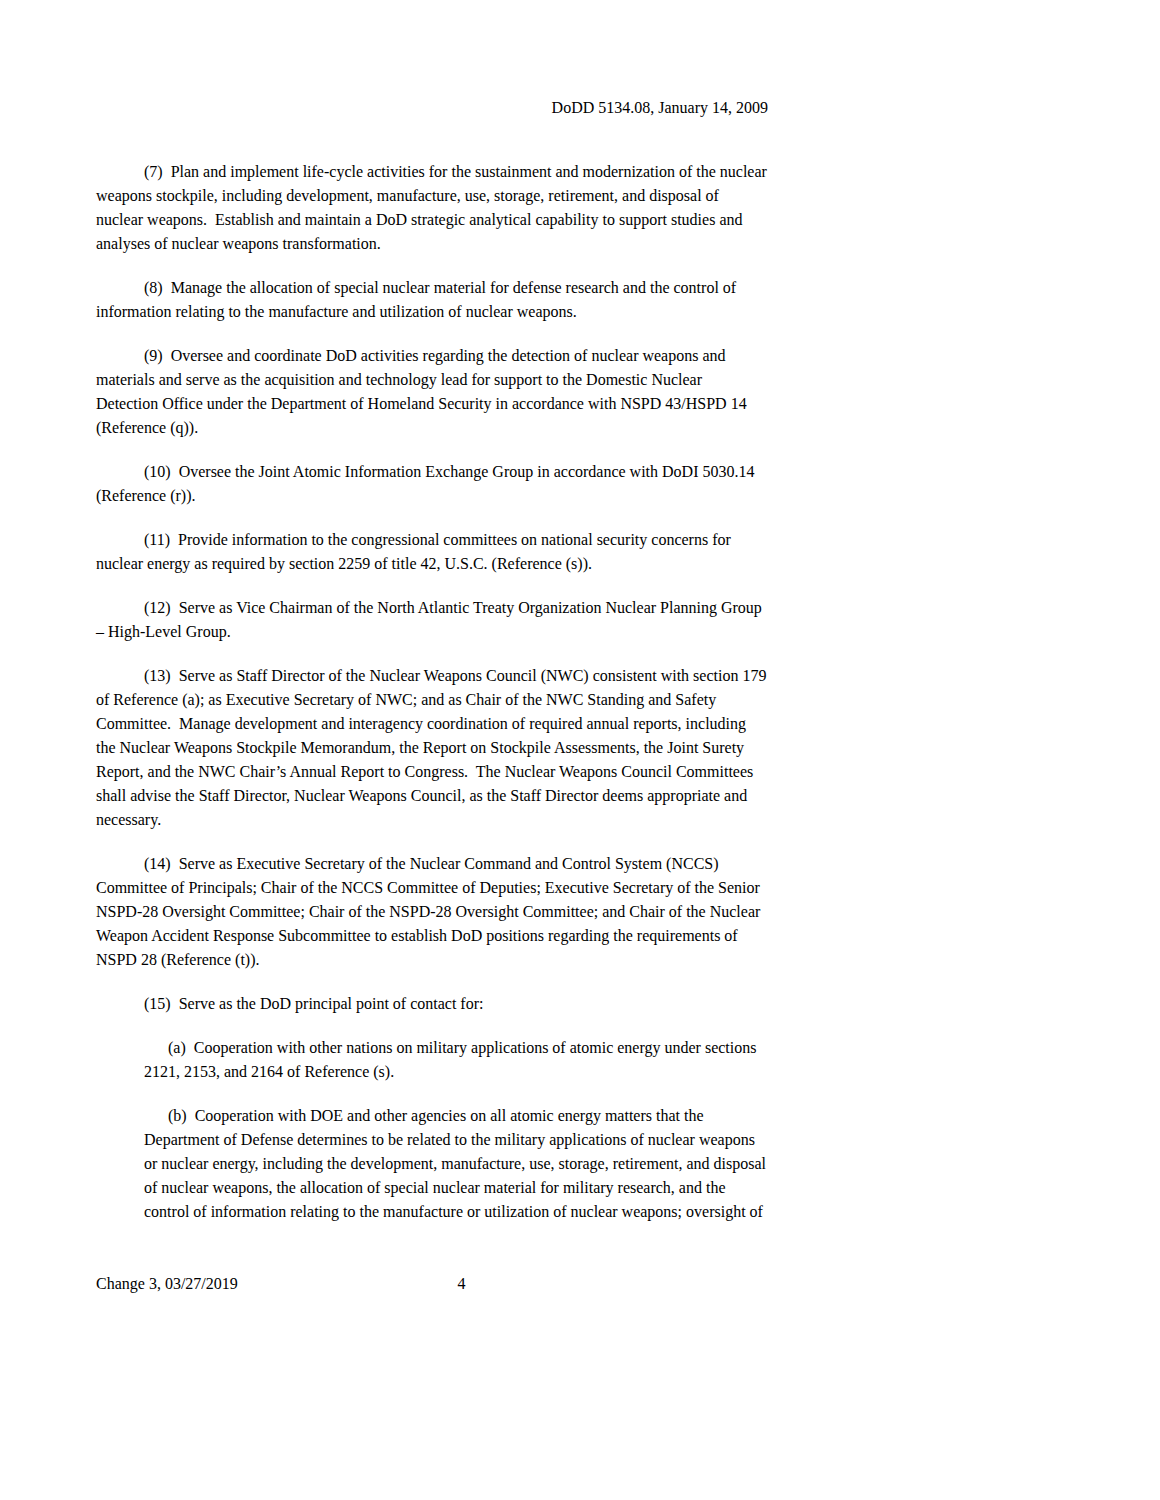DoDD 5134.08, January 14, 2009
(7) Plan and implement life-cycle activities for the sustainment and modernization of the nuclear weapons stockpile, including development, manufacture, use, storage, retirement, and disposal of nuclear weapons. Establish and maintain a DoD strategic analytical capability to support studies and analyses of nuclear weapons transformation.
(8) Manage the allocation of special nuclear material for defense research and the control of information relating to the manufacture and utilization of nuclear weapons.
(9) Oversee and coordinate DoD activities regarding the detection of nuclear weapons and materials and serve as the acquisition and technology lead for support to the Domestic Nuclear Detection Office under the Department of Homeland Security in accordance with NSPD 43/HSPD 14 (Reference (q)).
(10) Oversee the Joint Atomic Information Exchange Group in accordance with DoDI 5030.14 (Reference (r)).
(11) Provide information to the congressional committees on national security concerns for nuclear energy as required by section 2259 of title 42, U.S.C. (Reference (s)).
(12) Serve as Vice Chairman of the North Atlantic Treaty Organization Nuclear Planning Group – High-Level Group.
(13) Serve as Staff Director of the Nuclear Weapons Council (NWC) consistent with section 179 of Reference (a); as Executive Secretary of NWC; and as Chair of the NWC Standing and Safety Committee. Manage development and interagency coordination of required annual reports, including the Nuclear Weapons Stockpile Memorandum, the Report on Stockpile Assessments, the Joint Surety Report, and the NWC Chair’s Annual Report to Congress. The Nuclear Weapons Council Committees shall advise the Staff Director, Nuclear Weapons Council, as the Staff Director deems appropriate and necessary.
(14) Serve as Executive Secretary of the Nuclear Command and Control System (NCCS) Committee of Principals; Chair of the NCCS Committee of Deputies; Executive Secretary of the Senior NSPD-28 Oversight Committee; Chair of the NSPD-28 Oversight Committee; and Chair of the Nuclear Weapon Accident Response Subcommittee to establish DoD positions regarding the requirements of NSPD 28 (Reference (t)).
(15) Serve as the DoD principal point of contact for:
(a) Cooperation with other nations on military applications of atomic energy under sections 2121, 2153, and 2164 of Reference (s).
(b) Cooperation with DOE and other agencies on all atomic energy matters that the Department of Defense determines to be related to the military applications of nuclear weapons or nuclear energy, including the development, manufacture, use, storage, retirement, and disposal of nuclear weapons, the allocation of special nuclear material for military research, and the control of information relating to the manufacture or utilization of nuclear weapons; oversight of
Change 3, 03/27/2019
4